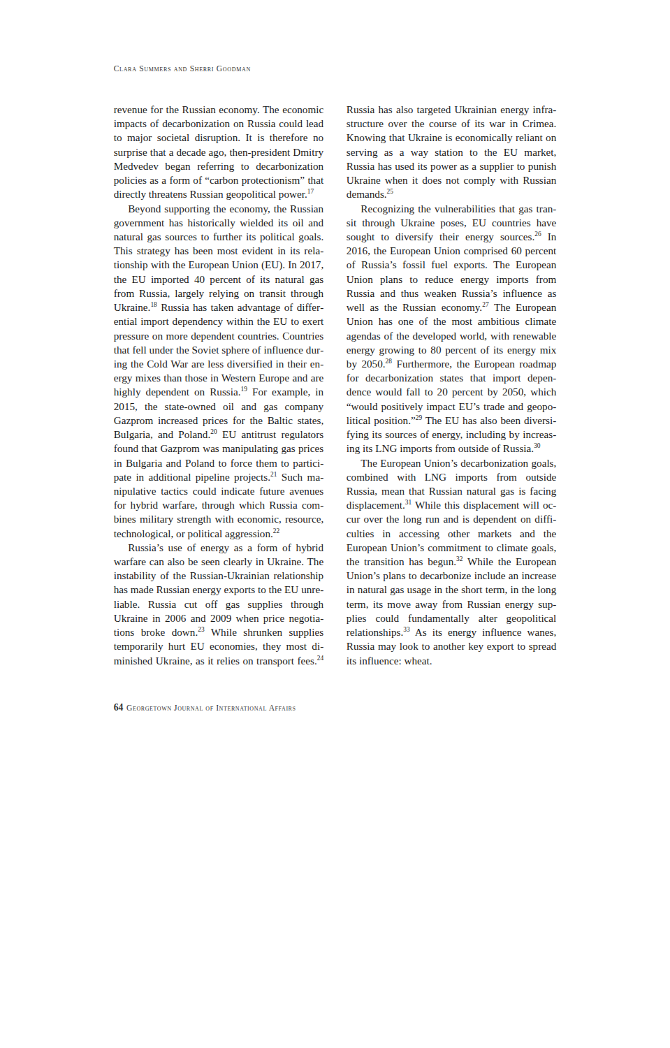Clara Summers and Sherri Goodman
revenue for the Russian economy. The economic impacts of decarbonization on Russia could lead to major societal disruption. It is therefore no surprise that a decade ago, then-president Dmitry Medvedev began referring to decarbonization policies as a form of “carbon protectionism” that directly threatens Russian geopolitical power.17
Beyond supporting the economy, the Russian government has historically wielded its oil and natural gas sources to further its political goals. This strategy has been most evident in its relationship with the European Union (EU). In 2017, the EU imported 40 percent of its natural gas from Russia, largely relying on transit through Ukraine.18 Russia has taken advantage of differential import dependency within the EU to exert pressure on more dependent countries. Countries that fell under the Soviet sphere of influence during the Cold War are less diversified in their energy mixes than those in Western Europe and are highly dependent on Russia.19 For example, in 2015, the state-owned oil and gas company Gazprom increased prices for the Baltic states, Bulgaria, and Poland.20 EU antitrust regulators found that Gazprom was manipulating gas prices in Bulgaria and Poland to force them to participate in additional pipeline projects.21 Such manipulative tactics could indicate future avenues for hybrid warfare, through which Russia combines military strength with economic, resource, technological, or political aggression.22
Russia’s use of energy as a form of hybrid warfare can also be seen clearly in Ukraine. The instability of the Russian-Ukrainian relationship has made Russian energy exports to the EU unreliable. Russia cut off gas supplies through Ukraine in 2006 and 2009 when price negotiations broke down.23 While shrunken supplies temporarily hurt EU economies, they most diminished Ukraine, as it relies on transport fees.24 Russia has also targeted Ukrainian energy infrastructure over the course of its war in Crimea. Knowing that Ukraine is economically reliant on serving as a way station to the EU market, Russia has used its power as a supplier to punish Ukraine when it does not comply with Russian demands.25
Recognizing the vulnerabilities that gas transit through Ukraine poses, EU countries have sought to diversify their energy sources.26 In 2016, the European Union comprised 60 percent of Russia’s fossil fuel exports. The European Union plans to reduce energy imports from Russia and thus weaken Russia’s influence as well as the Russian economy.27 The European Union has one of the most ambitious climate agendas of the developed world, with renewable energy growing to 80 percent of its energy mix by 2050.28 Furthermore, the European roadmap for decarbonization states that import dependence would fall to 20 percent by 2050, which “would positively impact EU’s trade and geopolitical position.”29 The EU has also been diversifying its sources of energy, including by increasing its LNG imports from outside of Russia.30
The European Union’s decarbonization goals, combined with LNG imports from outside Russia, mean that Russian natural gas is facing displacement.31 While this displacement will occur over the long run and is dependent on difficulties in accessing other markets and the European Union’s commitment to climate goals, the transition has begun.32 While the European Union’s plans to decarbonize include an increase in natural gas usage in the short term, in the long term, its move away from Russian energy supplies could fundamentally alter geopolitical relationships.33 As its energy influence wanes, Russia may look to another key export to spread its influence: wheat.
64 Georgetown Journal of International Affairs